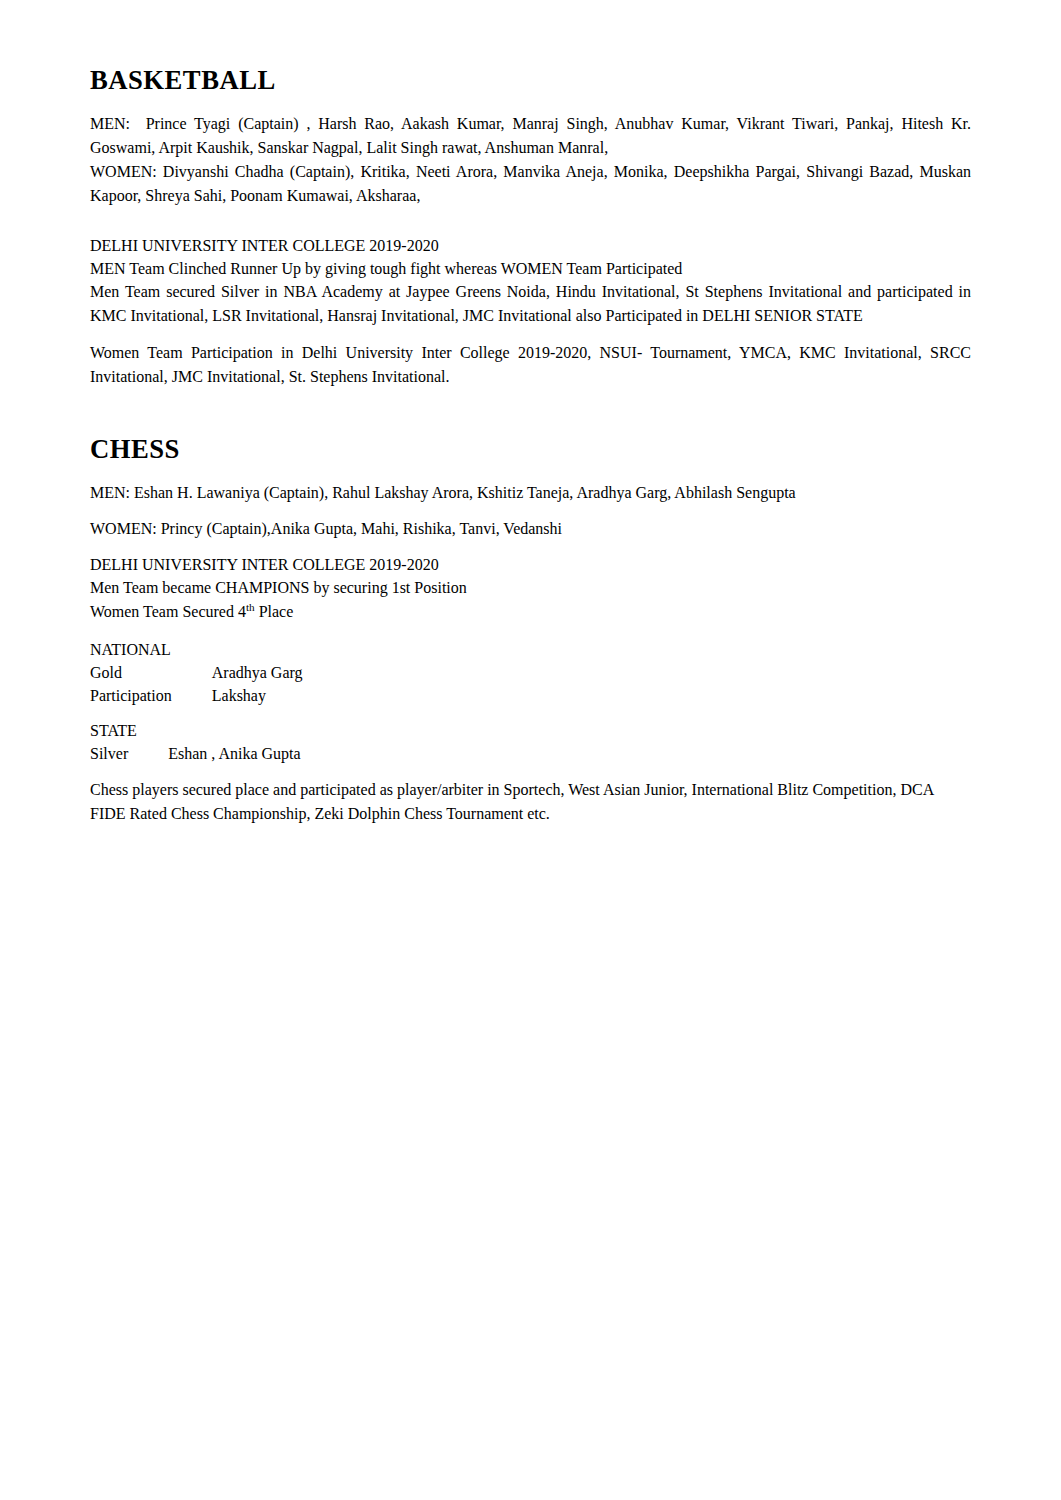BASKETBALL
MEN: Prince Tyagi (Captain) , Harsh Rao, Aakash Kumar, Manraj Singh, Anubhav Kumar, Vikrant Tiwari, Pankaj, Hitesh Kr. Goswami, Arpit Kaushik, Sanskar Nagpal, Lalit Singh rawat, Anshuman Manral,
WOMEN: Divyanshi Chadha (Captain), Kritika, Neeti Arora, Manvika Aneja, Monika, Deepshikha Pargai, Shivangi Bazad, Muskan Kapoor, Shreya Sahi, Poonam Kumawai, Aksharaa,
DELHI UNIVERSITY INTER COLLEGE 2019-2020
MEN Team Clinched Runner Up by giving tough fight whereas WOMEN Team Participated
Men Team secured Silver in NBA Academy at Jaypee Greens Noida, Hindu Invitational, St Stephens Invitational and participated in KMC Invitational, LSR Invitational, Hansraj Invitational, JMC Invitational also Participated in DELHI SENIOR STATE
Women Team Participation in Delhi University Inter College 2019-2020, NSUI- Tournament, YMCA, KMC Invitational, SRCC Invitational, JMC Invitational, St. Stephens Invitational.
CHESS
MEN: Eshan H. Lawaniya (Captain), Rahul Lakshay Arora, Kshitiz Taneja, Aradhya Garg, Abhilash Sengupta
WOMEN: Princy (Captain),Anika Gupta, Mahi, Rishika, Tanvi, Vedanshi
DELHI UNIVERSITY INTER COLLEGE 2019-2020
Men Team became CHAMPIONS by securing 1st Position
Women Team Secured 4th Place
NATIONAL
| Gold | Aradhya Garg |
| Participation | Lakshay |
STATE
| Silver | Eshan , Anika Gupta |
Chess players secured place and participated as player/arbiter in Sportech, West Asian Junior, International Blitz Competition, DCA FIDE Rated Chess Championship, Zeki Dolphin Chess Tournament etc.